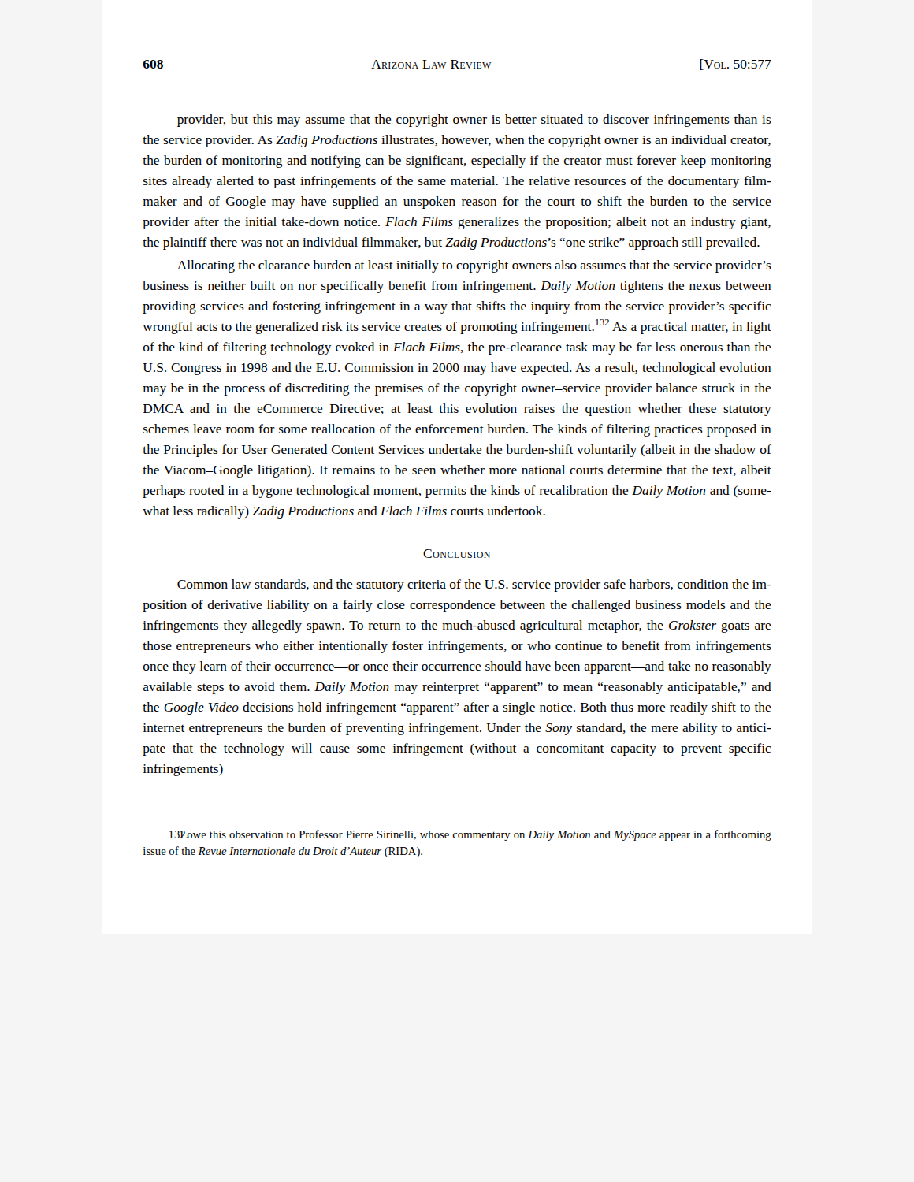608 Arizona Law Review [Vol. 50:577
provider, but this may assume that the copyright owner is better situated to discover infringements than is the service provider. As Zadig Productions illustrates, however, when the copyright owner is an individual creator, the burden of monitoring and notifying can be significant, especially if the creator must forever keep monitoring sites already alerted to past infringements of the same material. The relative resources of the documentary filmmaker and of Google may have supplied an unspoken reason for the court to shift the burden to the service provider after the initial take-down notice. Flach Films generalizes the proposition; albeit not an industry giant, the plaintiff there was not an individual filmmaker, but Zadig Productions’s “one strike” approach still prevailed.
Allocating the clearance burden at least initially to copyright owners also assumes that the service provider’s business is neither built on nor specifically benefit from infringement. Daily Motion tightens the nexus between providing services and fostering infringement in a way that shifts the inquiry from the service provider’s specific wrongful acts to the generalized risk its service creates of promoting infringement.132 As a practical matter, in light of the kind of filtering technology evoked in Flach Films, the pre-clearance task may be far less onerous than the U.S. Congress in 1998 and the E.U. Commission in 2000 may have expected. As a result, technological evolution may be in the process of discrediting the premises of the copyright owner–service provider balance struck in the DMCA and in the eCommerce Directive; at least this evolution raises the question whether these statutory schemes leave room for some reallocation of the enforcement burden. The kinds of filtering practices proposed in the Principles for User Generated Content Services undertake the burden-shift voluntarily (albeit in the shadow of the Viacom–Google litigation). It remains to be seen whether more national courts determine that the text, albeit perhaps rooted in a bygone technological moment, permits the kinds of recalibration the Daily Motion and (somewhat less radically) Zadig Productions and Flach Films courts undertook.
Conclusion
Common law standards, and the statutory criteria of the U.S. service provider safe harbors, condition the imposition of derivative liability on a fairly close correspondence between the challenged business models and the infringements they allegedly spawn. To return to the much-abused agricultural metaphor, the Grokster goats are those entrepreneurs who either intentionally foster infringements, or who continue to benefit from infringements once they learn of their occurrence—or once their occurrence should have been apparent—and take no reasonably available steps to avoid them. Daily Motion may reinterpret “apparent” to mean “reasonably anticipatable,” and the Google Video decisions hold infringement “apparent” after a single notice. Both thus more readily shift to the internet entrepreneurs the burden of preventing infringement. Under the Sony standard, the mere ability to anticipate that the technology will cause some infringement (without a concomitant capacity to prevent specific infringements)
132. I owe this observation to Professor Pierre Sirinelli, whose commentary on Daily Motion and MySpace appear in a forthcoming issue of the Revue Internationale du Droit d’Auteur (RIDA).